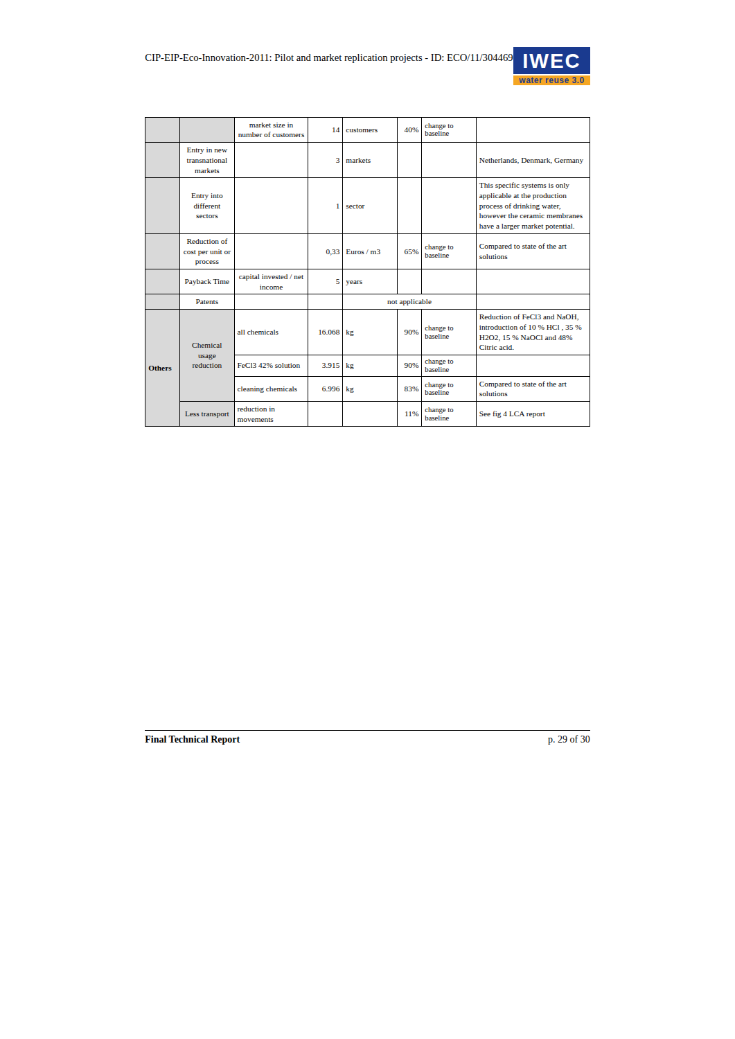CIP-EIP-Eco-Innovation-2011: Pilot and market replication projects - ID: ECO/11/304469
IWEC water reuse 3.0
| | | market size in number of customers | 14 | customers | 40% | change to baseline | |
| | Entry in new transnational markets | | 3 | markets | | | Netherlands, Denmark, Germany |
| | Entry into different sectors | | 1 | sector | | | This specific systems is only applicable at the production process of drinking water, however the ceramic membranes have a larger market potential. |
| | Reduction of cost per unit or process | | 0,33 | Euros / m3 | 65% | change to baseline | Compared to state of the art solutions |
| | Payback Time | capital invested / net income | 5 | years | | | |
| | Patents | | | not applicable | |
| Others | Chemical usage reduction | all chemicals | 16.068 | kg | 90% | change to baseline | Reduction of FeCl3 and NaOH, introduction of 10 % HCl , 35 % H2O2, 15 % NaOCl and 48% Citric acid. |
| FeCl3 42% solution | 3.915 | kg | 90% | change to baseline | |
| cleaning chemicals | 6.996 | kg | 83% | change to baseline | Compared to state of the art solutions |
| Less transport | reduction in movements | | | 11% | change to baseline | See fig 4 LCA report |
Final Technical Report p. 29 of 30